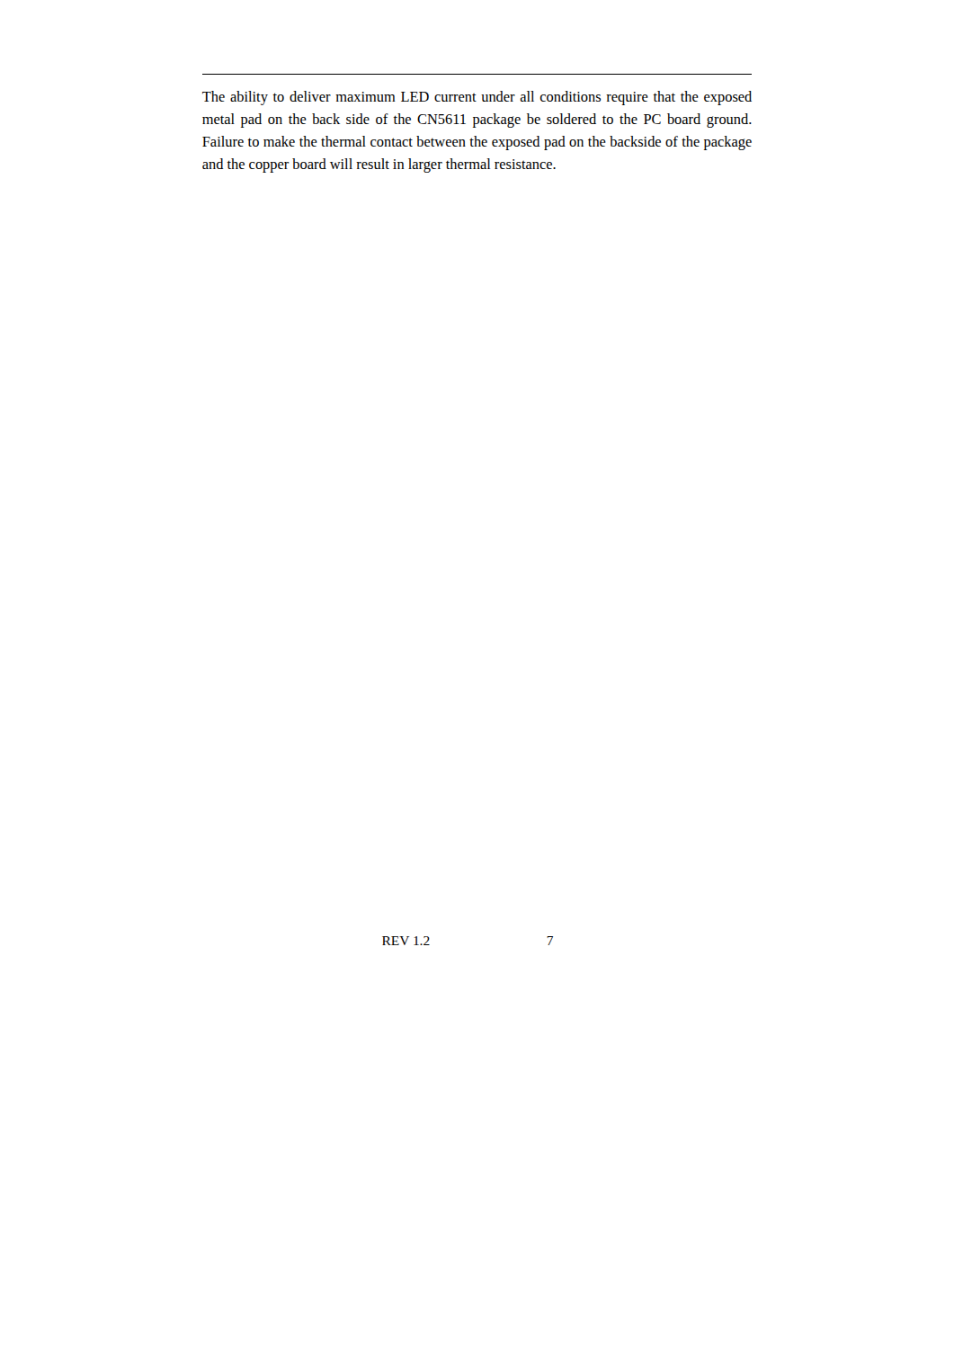The ability to deliver maximum LED current under all conditions require that the exposed metal pad on the back side of the CN5611 package be soldered to the PC board ground. Failure to make the thermal contact between the exposed pad on the backside of the package and the copper board will result in larger thermal resistance.
REV 1.2 7